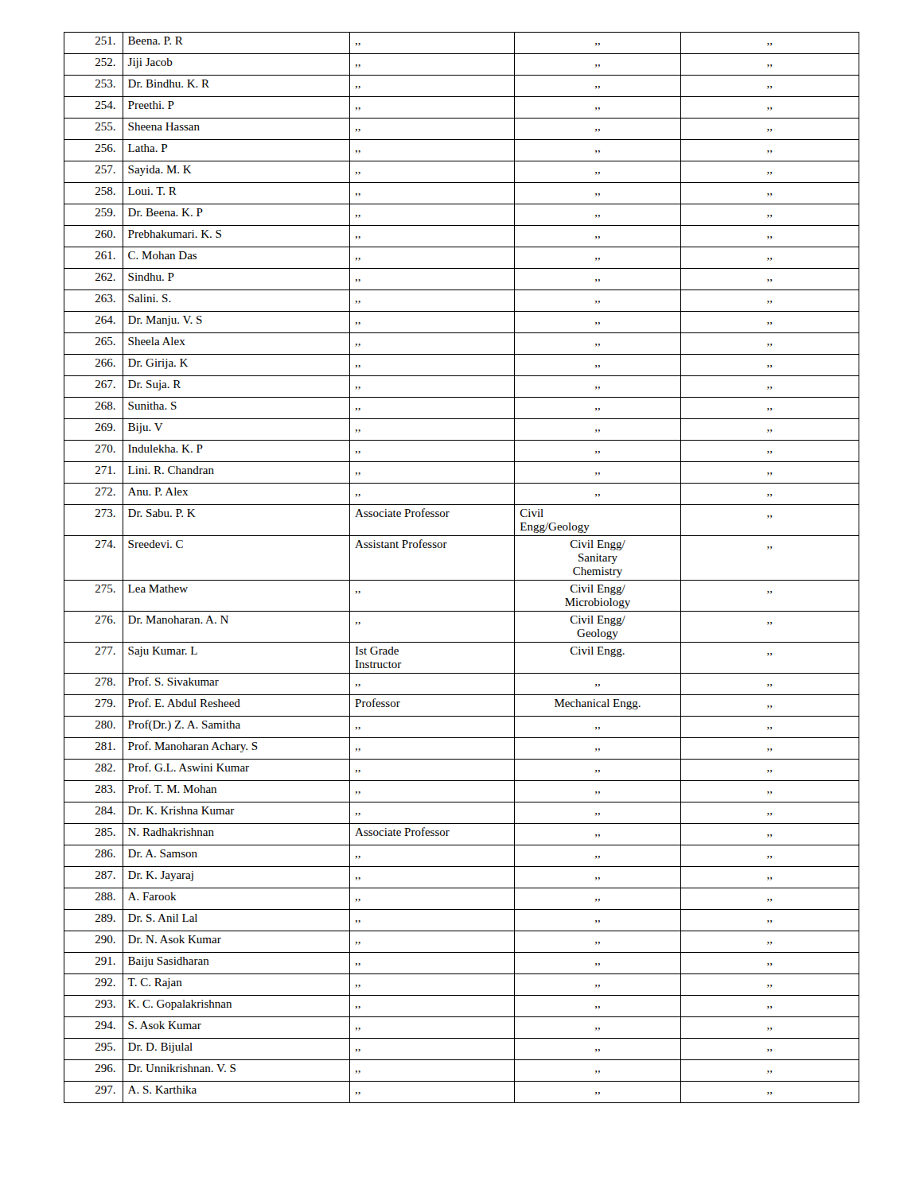| 251. | Beena. P. R | ,, | ,, | ,, |
| 252. | Jiji Jacob | ,, | ,, | ,, |
| 253. | Dr. Bindhu. K. R | ,, | ,, | ,, |
| 254. | Preethi. P | ,, | ,, | ,, |
| 255. | Sheena Hassan | ,, | ,, | ,, |
| 256. | Latha. P | ,, | ,, | ,, |
| 257. | Sayida. M. K | ,, | ,, | ,, |
| 258. | Loui. T. R | ,, | ,, | ,, |
| 259. | Dr. Beena. K. P | ,, | ,, | ,, |
| 260. | Prebhakumari. K. S | ,, | ,, | ,, |
| 261. | C. Mohan Das | ,, | ,, | ,, |
| 262. | Sindhu. P | ,, | ,, | ,, |
| 263. | Salini. S. | ,, | ,, | ,, |
| 264. | Dr. Manju. V. S | ,, | ,, | ,, |
| 265. | Sheela Alex | ,, | ,, | ,, |
| 266. | Dr. Girija. K | ,, | ,, | ,, |
| 267. | Dr. Suja. R | ,, | ,, | ,, |
| 268. | Sunitha. S | ,, | ,, | ,, |
| 269. | Biju. V | ,, | ,, | ,, |
| 270. | Indulekha. K. P | ,, | ,, | ,, |
| 271. | Lini. R. Chandran | ,, | ,, | ,, |
| 272. | Anu. P. Alex | ,, | ,, | ,, |
| 273. | Dr. Sabu. P. K | Associate Professor | Civil Engg/Geology | ,, |
| 274. | Sreedevi. C | Assistant Professor | Civil Engg/ Sanitary Chemistry | ,, |
| 275. | Lea Mathew | ,, | Civil Engg/ Microbiology | ,, |
| 276. | Dr. Manoharan. A. N | ,, | Civil Engg/ Geology | ,, |
| 277. | Saju Kumar. L | Ist Grade Instructor | Civil Engg. | ,, |
| 278. | Prof. S. Sivakumar | ,, | ,, | ,, |
| 279. | Prof. E. Abdul Resheed | Professor | Mechanical Engg. | ,, |
| 280. | Prof(Dr.) Z. A. Samitha | ,, | ,, | ,, |
| 281. | Prof. Manoharan Achary. S | ,, | ,, | ,, |
| 282. | Prof. G.L. Aswini Kumar | ,, | ,, | ,, |
| 283. | Prof. T. M. Mohan | ,, | ,, | ,, |
| 284. | Dr. K. Krishna Kumar | ,, | ,, | ,, |
| 285. | N. Radhakrishnan | Associate Professor | ,, | ,, |
| 286. | Dr. A. Samson | ,, | ,, | ,, |
| 287. | Dr. K. Jayaraj | ,, | ,, | ,, |
| 288. | A. Farook | ,, | ,, | ,, |
| 289. | Dr. S. Anil Lal | ,, | ,, | ,, |
| 290. | Dr. N. Asok Kumar | ,, | ,, | ,, |
| 291. | Baiju Sasidharan | ,, | ,, | ,, |
| 292. | T. C. Rajan | ,, | ,, | ,, |
| 293. | K. C. Gopalakrishnan | ,, | ,, | ,, |
| 294. | S. Asok Kumar | ,, | ,, | ,, |
| 295. | Dr. D. Bijulal | ,, | ,, | ,, |
| 296. | Dr. Unnikrishnan. V. S | ,, | ,, | ,, |
| 297. | A. S. Karthika | ,, | ,, | ,, |